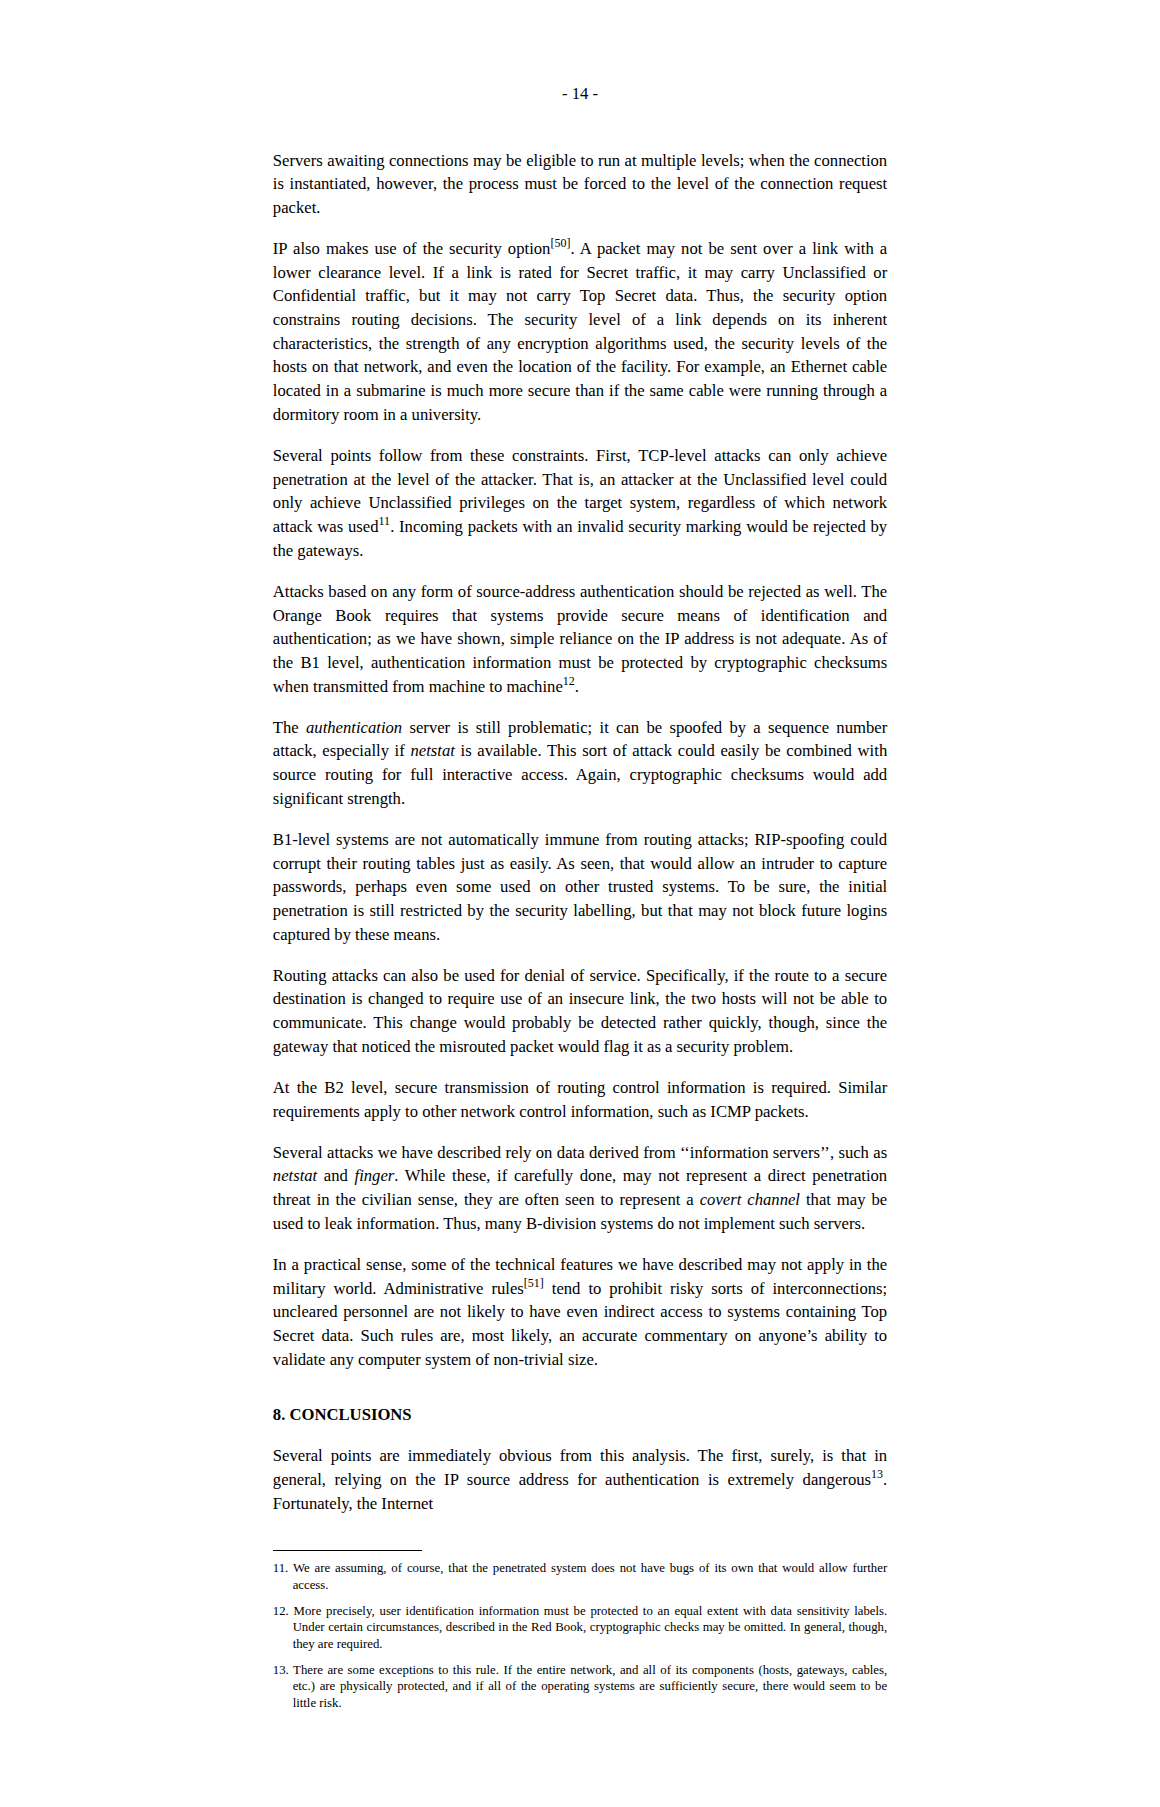- 14 -
Servers awaiting connections may be eligible to run at multiple levels; when the connection is instantiated, however, the process must be forced to the level of the connection request packet.
IP also makes use of the security option[50]. A packet may not be sent over a link with a lower clearance level. If a link is rated for Secret traffic, it may carry Unclassified or Confidential traffic, but it may not carry Top Secret data. Thus, the security option constrains routing decisions. The security level of a link depends on its inherent characteristics, the strength of any encryption algorithms used, the security levels of the hosts on that network, and even the location of the facility. For example, an Ethernet cable located in a submarine is much more secure than if the same cable were running through a dormitory room in a university.
Several points follow from these constraints. First, TCP-level attacks can only achieve penetration at the level of the attacker. That is, an attacker at the Unclassified level could only achieve Unclassified privileges on the target system, regardless of which network attack was used11. Incoming packets with an invalid security marking would be rejected by the gateways.
Attacks based on any form of source-address authentication should be rejected as well. The Orange Book requires that systems provide secure means of identification and authentication; as we have shown, simple reliance on the IP address is not adequate. As of the B1 level, authentication information must be protected by cryptographic checksums when transmitted from machine to machine12.
The authentication server is still problematic; it can be spoofed by a sequence number attack, especially if netstat is available. This sort of attack could easily be combined with source routing for full interactive access. Again, cryptographic checksums would add significant strength.
B1-level systems are not automatically immune from routing attacks; RIP-spoofing could corrupt their routing tables just as easily. As seen, that would allow an intruder to capture passwords, perhaps even some used on other trusted systems. To be sure, the initial penetration is still restricted by the security labelling, but that may not block future logins captured by these means.
Routing attacks can also be used for denial of service. Specifically, if the route to a secure destination is changed to require use of an insecure link, the two hosts will not be able to communicate. This change would probably be detected rather quickly, though, since the gateway that noticed the misrouted packet would flag it as a security problem.
At the B2 level, secure transmission of routing control information is required. Similar requirements apply to other network control information, such as ICMP packets.
Several attacks we have described rely on data derived from ‘‘information servers’’, such as netstat and finger. While these, if carefully done, may not represent a direct penetration threat in the civilian sense, they are often seen to represent a covert channel that may be used to leak information. Thus, many B-division systems do not implement such servers.
In a practical sense, some of the technical features we have described may not apply in the military world. Administrative rules[51] tend to prohibit risky sorts of interconnections; uncleared personnel are not likely to have even indirect access to systems containing Top Secret data. Such rules are, most likely, an accurate commentary on anyone’s ability to validate any computer system of non-trivial size.
8. CONCLUSIONS
Several points are immediately obvious from this analysis. The first, surely, is that in general, relying on the IP source address for authentication is extremely dangerous13. Fortunately, the Internet
11. We are assuming, of course, that the penetrated system does not have bugs of its own that would allow further access.
12. More precisely, user identification information must be protected to an equal extent with data sensitivity labels. Under certain circumstances, described in the Red Book, cryptographic checks may be omitted. In general, though, they are required.
13. There are some exceptions to this rule. If the entire network, and all of its components (hosts, gateways, cables, etc.) are physically protected, and if all of the operating systems are sufficiently secure, there would seem to be little risk.